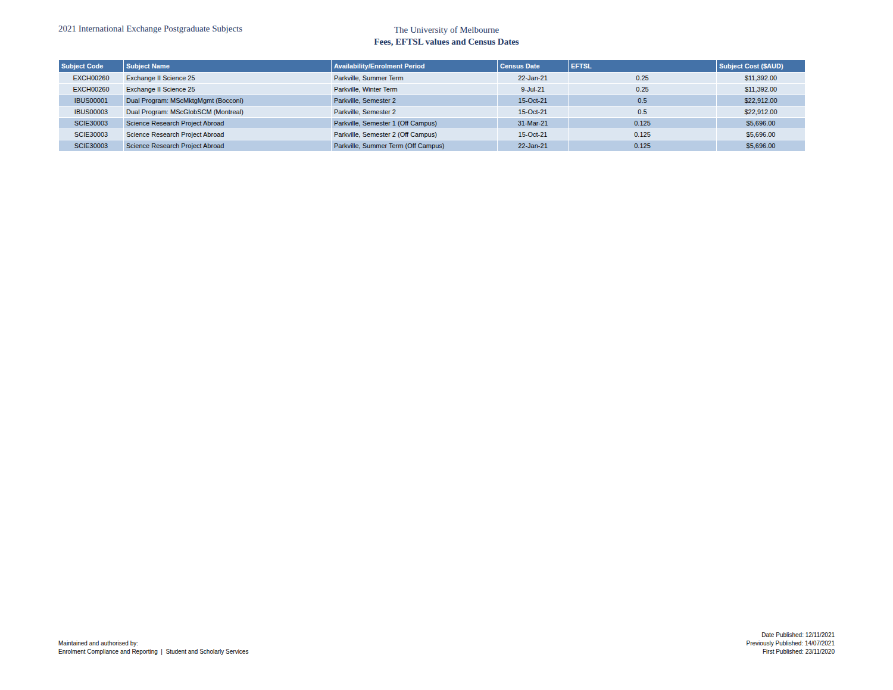2021 International Exchange Postgraduate Subjects
The University of Melbourne
Fees, EFTSL values and Census Dates
| Subject Code | Subject Name | Availability/Enrolment Period | Census Date | EFTSL | Subject Cost ($AUD) |
| --- | --- | --- | --- | --- | --- |
| EXCH00260 | Exchange II Science 25 | Parkville, Summer Term | 22-Jan-21 | 0.25 | $11,392.00 |
| EXCH00260 | Exchange II Science 25 | Parkville, Winter Term | 9-Jul-21 | 0.25 | $11,392.00 |
| IBUS00001 | Dual Program: MScMktgMgmt (Bocconi) | Parkville, Semester 2 | 15-Oct-21 | 0.5 | $22,912.00 |
| IBUS00003 | Dual Program: MScGlobSCM (Montreal) | Parkville, Semester 2 | 15-Oct-21 | 0.5 | $22,912.00 |
| SCIE30003 | Science Research Project Abroad | Parkville, Semester 1 (Off Campus) | 31-Mar-21 | 0.125 | $5,696.00 |
| SCIE30003 | Science Research Project Abroad | Parkville, Semester 2 (Off Campus) | 15-Oct-21 | 0.125 | $5,696.00 |
| SCIE30003 | Science Research Project Abroad | Parkville, Summer Term (Off Campus) | 22-Jan-21 | 0.125 | $5,696.00 |
Maintained and authorised by:
Enrolment Compliance and Reporting | Student and Scholarly Services
Date Published: 12/11/2021
Previously Published: 14/07/2021
First Published: 23/11/2020